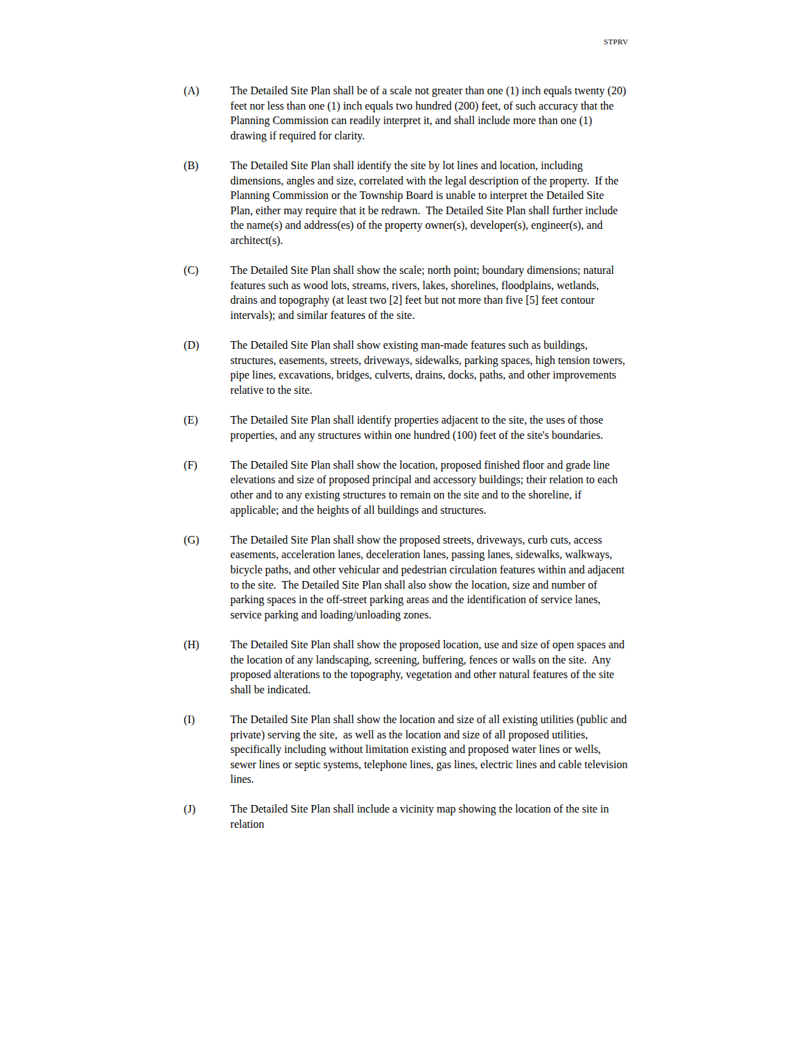STPRV
(A)
The Detailed Site Plan shall be of a scale not greater than one (1) inch equals twenty (20) feet nor less than one (1) inch equals two hundred (200) feet, of such accuracy that the Planning Commission can readily interpret it, and shall include more than one (1) drawing if required for clarity.
(B)
The Detailed Site Plan shall identify the site by lot lines and location, including dimensions, angles and size, correlated with the legal description of the property. If the Planning Commission or the Township Board is unable to interpret the Detailed Site Plan, either may require that it be redrawn. The Detailed Site Plan shall further include the name(s) and address(es) of the property owner(s), developer(s), engineer(s), and architect(s).
(C)
The Detailed Site Plan shall show the scale; north point; boundary dimensions; natural features such as wood lots, streams, rivers, lakes, shorelines, floodplains, wetlands, drains and topography (at least two [2] feet but not more than five [5] feet contour intervals); and similar features of the site.
(D)
The Detailed Site Plan shall show existing man-made features such as buildings, structures, easements, streets, driveways, sidewalks, parking spaces, high tension towers, pipe lines, excavations, bridges, culverts, drains, docks, paths, and other improvements relative to the site.
(E)
The Detailed Site Plan shall identify properties adjacent to the site, the uses of those properties, and any structures within one hundred (100) feet of the site's boundaries.
(F)
The Detailed Site Plan shall show the location, proposed finished floor and grade line elevations and size of proposed principal and accessory buildings; their relation to each other and to any existing structures to remain on the site and to the shoreline, if applicable; and the heights of all buildings and structures.
(G)
The Detailed Site Plan shall show the proposed streets, driveways, curb cuts, access easements, acceleration lanes, deceleration lanes, passing lanes, sidewalks, walkways, bicycle paths, and other vehicular and pedestrian circulation features within and adjacent to the site. The Detailed Site Plan shall also show the location, size and number of parking spaces in the off-street parking areas and the identification of service lanes, service parking and loading/unloading zones.
(H)
The Detailed Site Plan shall show the proposed location, use and size of open spaces and the location of any landscaping, screening, buffering, fences or walls on the site. Any proposed alterations to the topography, vegetation and other natural features of the site shall be indicated.
(I)
The Detailed Site Plan shall show the location and size of all existing utilities (public and private) serving the site, as well as the location and size of all proposed utilities, specifically including without limitation existing and proposed water lines or wells, sewer lines or septic systems, telephone lines, gas lines, electric lines and cable television lines.
(J)
The Detailed Site Plan shall include a vicinity map showing the location of the site in relation